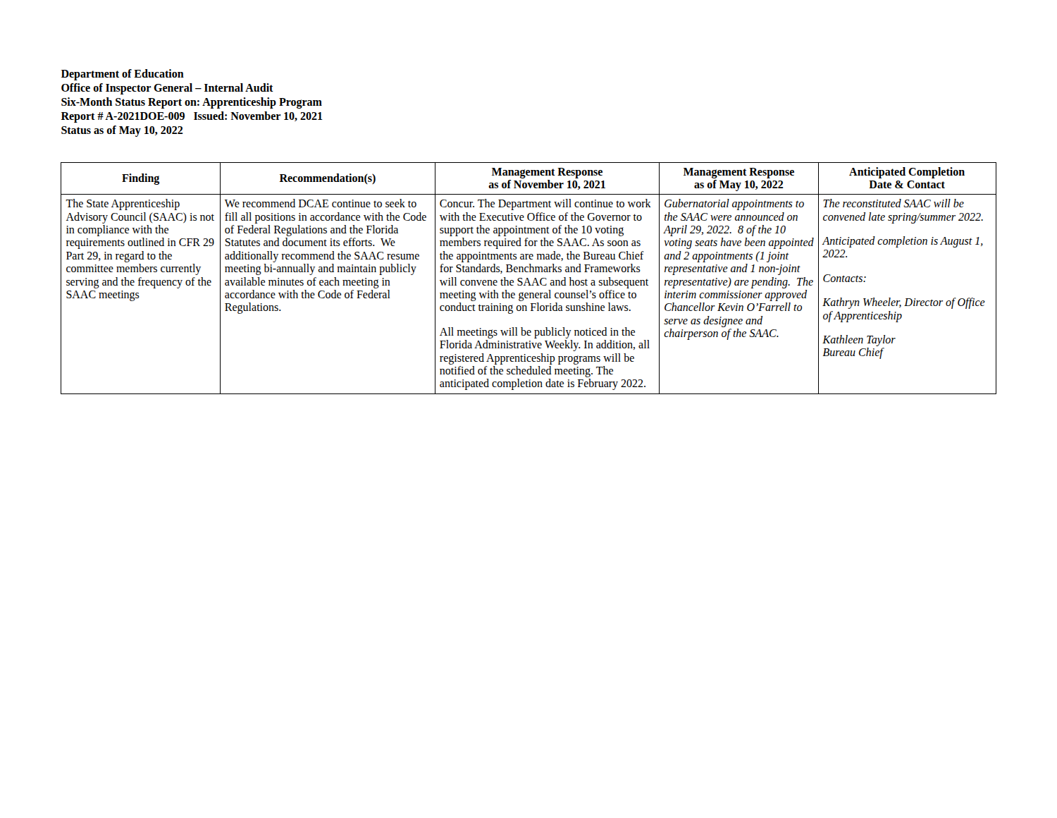Department of Education
Office of Inspector General – Internal Audit
Six-Month Status Report on: Apprenticeship Program
Report # A-2021DOE-009 Issued: November 10, 2021
Status as of May 10, 2022
| Finding | Recommendation(s) | Management Response as of November 10, 2021 | Management Response as of May 10, 2022 | Anticipated Completion Date & Contact |
| --- | --- | --- | --- | --- |
| The State Apprenticeship Advisory Council (SAAC) is not in compliance with the requirements outlined in CFR 29 Part 29, in regard to the committee members currently serving and the frequency of the SAAC meetings | We recommend DCAE continue to seek to fill all positions in accordance with the Code of Federal Regulations and the Florida Statutes and document its efforts. We additionally recommend the SAAC resume meeting bi-annually and maintain publicly available minutes of each meeting in accordance with the Code of Federal Regulations. | Concur. The Department will continue to work with the Executive Office of the Governor to support the appointment of the 10 voting members required for the SAAC. As soon as the appointments are made, the Bureau Chief for Standards, Benchmarks and Frameworks will convene the SAAC and host a subsequent meeting with the general counsel’s office to conduct training on Florida sunshine laws. All meetings will be publicly noticed in the Florida Administrative Weekly. In addition, all registered Apprenticeship programs will be notified of the scheduled meeting. The anticipated completion date is February 2022. | Gubernatorial appointments to the SAAC were announced on April 29, 2022. 8 of the 10 voting seats have been appointed and 2 appointments (1 joint representative and 1 non-joint representative) are pending. The interim commissioner approved Chancellor Kevin O’Farrell to serve as designee and chairperson of the SAAC. | The reconstituted SAAC will be convened late spring/summer 2022. Anticipated completion is August 1, 2022. Contacts: Kathryn Wheeler, Director of Office of Apprenticeship Kathleen Taylor Bureau Chief |